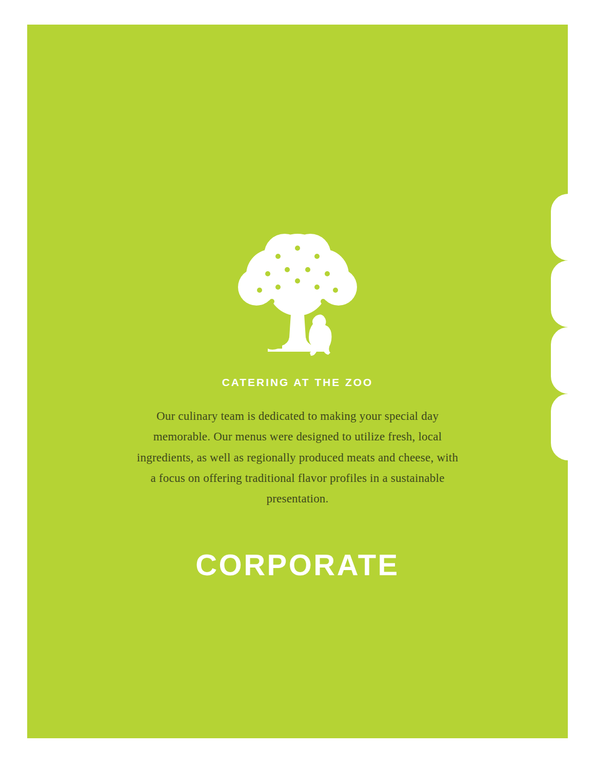Catering at the Zoo
Our culinary team is dedicated to making your special day memorable. Our menus were designed to utilize fresh, local ingredients, as well as regionally produced meats and cheese, with a focus on offering traditional flavor profiles in a sustainable presentation.
Corporate